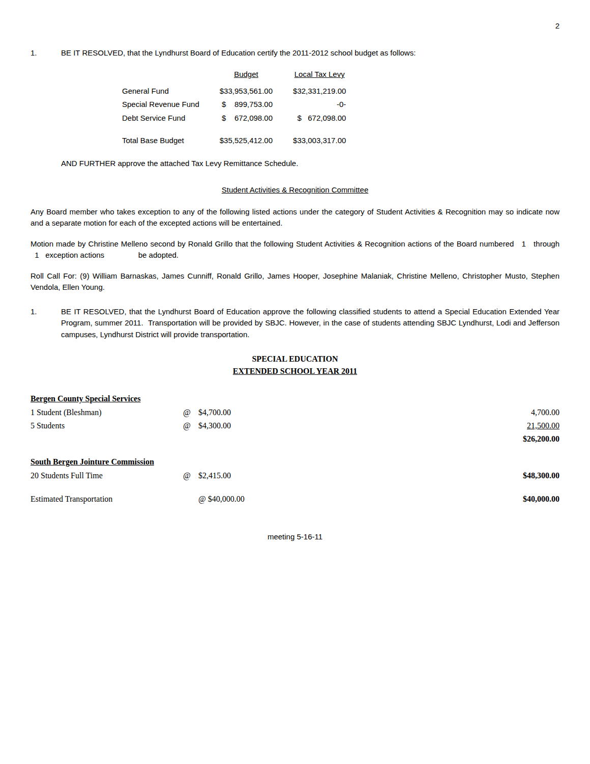2
1.
BE IT RESOLVED, that the Lyndhurst Board of Education certify the 2011-2012 school budget as follows:
| | Budget | Local Tax Levy |
| General Fund | $33,953,561.00 | $32,331,219.00 |
| Special Revenue Fund | $ 899,753.00 | -0- |
| Debt Service Fund | $ 672,098.00 | $ 672,098.00 |
| Total Base Budget | $35,525,412.00 | $33,003,317.00 |
AND FURTHER approve the attached Tax Levy Remittance Schedule.
Student Activities & Recognition Committee
Any Board member who takes exception to any of the following listed actions under the category of Student Activities & Recognition may so indicate now and a separate motion for each of the excepted actions will be entertained.
Motion made by Christine Melleno second by Ronald Grillo that the following Student Activities & Recognition actions of the Board numbered 1 through 1 exception actions be adopted.
Roll Call For: (9) William Barnaskas, James Cunniff, Ronald Grillo, James Hooper, Josephine Malaniak, Christine Melleno, Christopher Musto, Stephen Vendola, Ellen Young.
1.
BE IT RESOLVED, that the Lyndhurst Board of Education approve the following classified students to attend a Special Education Extended Year Program, summer 2011. Transportation will be provided by SBJC. However, in the case of students attending SBJC Lyndhurst, Lodi and Jefferson campuses, Lyndhurst District will provide transportation.
SPECIAL EDUCATION
EXTENDED SCHOOL YEAR 2011
Bergen County Special Services
| 1 Student (Bleshman) | @ | $4,700.00 | 4,700.00 |
| 5 Students | @ | $4,300.00 | 21,500.00 |
| | | | $26,200.00 |
South Bergen Jointure Commission
| 20 Students Full Time | @ | $2,415.00 | $48,300.00 |
| Estimated Transportation | | @ $40,000.00 | $40,000.00 |
meeting 5-16-11